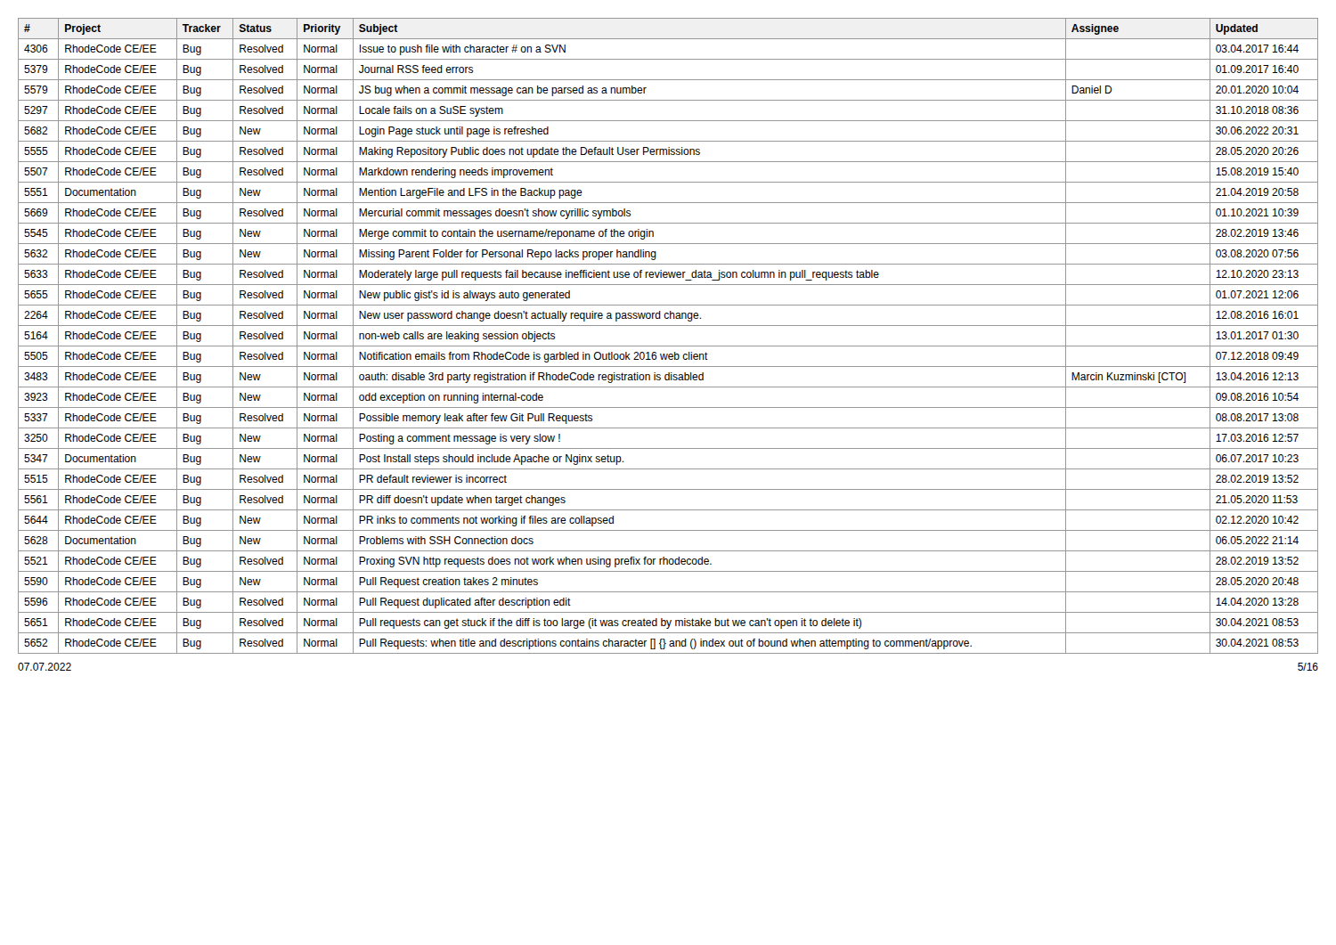| # | Project | Tracker | Status | Priority | Subject | Assignee | Updated |
| --- | --- | --- | --- | --- | --- | --- | --- |
| 4306 | RhodeCode CE/EE | Bug | Resolved | Normal | Issue to push file with character # on a SVN | | 03.04.2017 16:44 |
| 5379 | RhodeCode CE/EE | Bug | Resolved | Normal | Journal RSS feed errors | | 01.09.2017 16:40 |
| 5579 | RhodeCode CE/EE | Bug | Resolved | Normal | JS bug when a commit message can be parsed as a number | Daniel D | 20.01.2020 10:04 |
| 5297 | RhodeCode CE/EE | Bug | Resolved | Normal | Locale fails on a SuSE system | | 31.10.2018 08:36 |
| 5682 | RhodeCode CE/EE | Bug | New | Normal | Login Page stuck until page is refreshed | | 30.06.2022 20:31 |
| 5555 | RhodeCode CE/EE | Bug | Resolved | Normal | Making Repository Public does not update the Default User Permissions | | 28.05.2020 20:26 |
| 5507 | RhodeCode CE/EE | Bug | Resolved | Normal | Markdown rendering needs improvement | | 15.08.2019 15:40 |
| 5551 | Documentation | Bug | New | Normal | Mention LargeFile and LFS in the Backup page | | 21.04.2019 20:58 |
| 5669 | RhodeCode CE/EE | Bug | Resolved | Normal | Mercurial commit messages doesn't show cyrillic symbols | | 01.10.2021 10:39 |
| 5545 | RhodeCode CE/EE | Bug | New | Normal | Merge commit to contain the username/reponame of the origin | | 28.02.2019 13:46 |
| 5632 | RhodeCode CE/EE | Bug | New | Normal | Missing Parent Folder for Personal Repo lacks proper handling | | 03.08.2020 07:56 |
| 5633 | RhodeCode CE/EE | Bug | Resolved | Normal | Moderately large pull requests fail because inefficient use of reviewer_data_json column in pull_requests table | | 12.10.2020 23:13 |
| 5655 | RhodeCode CE/EE | Bug | Resolved | Normal | New public gist's id is always auto generated | | 01.07.2021 12:06 |
| 2264 | RhodeCode CE/EE | Bug | Resolved | Normal | New user password change doesn't actually require a password change. | | 12.08.2016 16:01 |
| 5164 | RhodeCode CE/EE | Bug | Resolved | Normal | non-web calls are leaking session objects | | 13.01.2017 01:30 |
| 5505 | RhodeCode CE/EE | Bug | Resolved | Normal | Notification emails from RhodeCode is garbled in Outlook 2016 web client | | 07.12.2018 09:49 |
| 3483 | RhodeCode CE/EE | Bug | New | Normal | oauth: disable 3rd party registration if RhodeCode registration is disabled | Marcin Kuzminski [CTO] | 13.04.2016 12:13 |
| 3923 | RhodeCode CE/EE | Bug | New | Normal | odd exception on running internal-code | | 09.08.2016 10:54 |
| 5337 | RhodeCode CE/EE | Bug | Resolved | Normal | Possible memory leak after few Git Pull Requests | | 08.08.2017 13:08 |
| 3250 | RhodeCode CE/EE | Bug | New | Normal | Posting a comment message is very slow ! | | 17.03.2016 12:57 |
| 5347 | Documentation | Bug | New | Normal | Post Install steps should include Apache or Nginx setup. | | 06.07.2017 10:23 |
| 5515 | RhodeCode CE/EE | Bug | Resolved | Normal | PR default reviewer is incorrect | | 28.02.2019 13:52 |
| 5561 | RhodeCode CE/EE | Bug | Resolved | Normal | PR diff doesn't update when target changes | | 21.05.2020 11:53 |
| 5644 | RhodeCode CE/EE | Bug | New | Normal | PR inks to comments not working if files are collapsed | | 02.12.2020 10:42 |
| 5628 | Documentation | Bug | New | Normal | Problems with SSH Connection docs | | 06.05.2022 21:14 |
| 5521 | RhodeCode CE/EE | Bug | Resolved | Normal | Proxing SVN http requests does not work when using prefix for rhodecode. | | 28.02.2019 13:52 |
| 5590 | RhodeCode CE/EE | Bug | New | Normal | Pull Request creation takes 2 minutes | | 28.05.2020 20:48 |
| 5596 | RhodeCode CE/EE | Bug | Resolved | Normal | Pull Request duplicated after description edit | | 14.04.2020 13:28 |
| 5651 | RhodeCode CE/EE | Bug | Resolved | Normal | Pull requests can get stuck if the diff is too large (it was created by mistake but we can't open it to delete it) | | 30.04.2021 08:53 |
| 5652 | RhodeCode CE/EE | Bug | Resolved | Normal | Pull Requests: when title and descriptions contains character [] {} and () index out of bound when attempting to comment/approve. | | 30.04.2021 08:53 |
07.07.2022 5/16